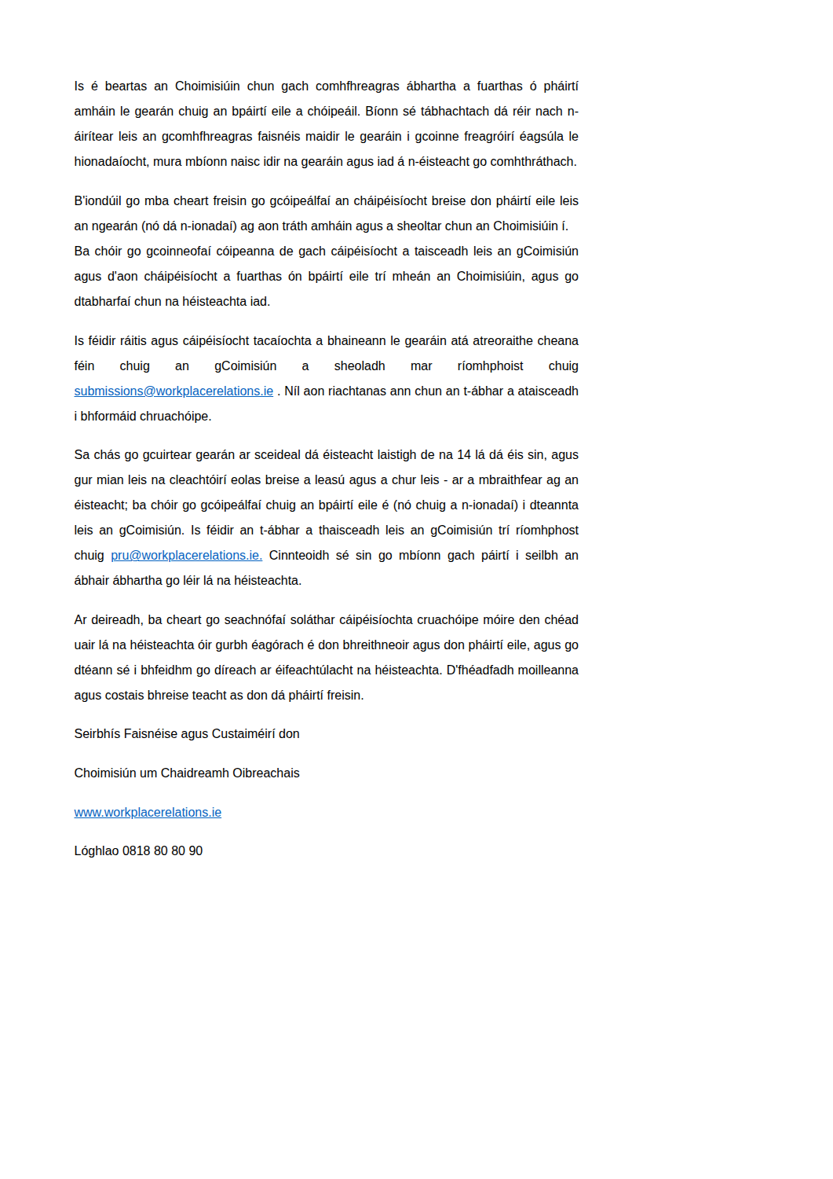Is é beartas an Choimisiúin chun gach comhfhreagras ábhartha a fuarthas ó pháirtí amháin le gearán chuig an bpáirtí eile a chóipeáil. Bíonn sé tábhachtach dá réir nach n-áirítear leis an gcomhfhreagras faisnéis maidir le gearáin i gcoinne freagróirí éagsúla le hionadaíocht, mura mbíonn naisc idir na gearáin agus iad á n-éisteacht go comhthráthach.
B'iondúil go mba cheart freisin go gcóipeálfaí an cháipéisíocht breise don pháirtí eile leis an ngearán (nó dá n-ionadaí) ag aon tráth amháin agus a sheoltar chun an Choimisiúin í.
Ba chóir go gcoinneofaí cóipeanna de gach cáipéisíocht a taisceadh leis an gCoimisiún agus d'aon cháipéisíocht a fuarthas ón bpáirtí eile trí mheán an Choimisiúin, agus go dtabharfaí chun na héisteachta iad.
Is féidir ráitis agus cáipéisíocht tacaíochta a bhaineann le gearáin atá atreoraithe cheana féin chuig an gCoimisiún a sheoladh mar ríomhphoist chuig submissions@workplacerelations.ie . Níl aon riachtanas ann chun an t-ábhar a ataisceadh i bhformáid chruachóipe.
Sa chás go gcuirtear gearán ar sceideal dá éisteacht laistigh de na 14 lá dá éis sin, agus gur mian leis na cleachtóirí eolas breise a leasú agus a chur leis - ar a mbraithfear ag an éisteacht; ba chóir go gcóipeálfaí chuig an bpáirtí eile é (nó chuig a n-ionadaí) i dteannta leis an gCoimisiún. Is féidir an t-ábhar a thaisceadh leis an gCoimisiún trí ríomhphost chuig pru@workplacerelations.ie. Cinnteoidh sé sin go mbíonn gach páirtí i seilbh an ábhair ábhartha go léir lá na héisteachta.
Ar deireadh, ba cheart go seachnófaí soláthar cáipéisíochta cruachóipe móire den chéad uair lá na héisteachta óir gurbh éagórach é don bhreithneoir agus don pháirtí eile, agus go dtéann sé i bhfeidhm go díreach ar éifeachtúlacht na héisteachta. D'fhéadfadh moilleanna agus costais bhreise teacht as don dá pháirtí freisin.
Seirbhís Faisnéise agus Custaiméirí don
Choimisiún um Chaidreamh Oibreachais
www.workplacerelations.ie
Lóghlao 0818 80 80 90